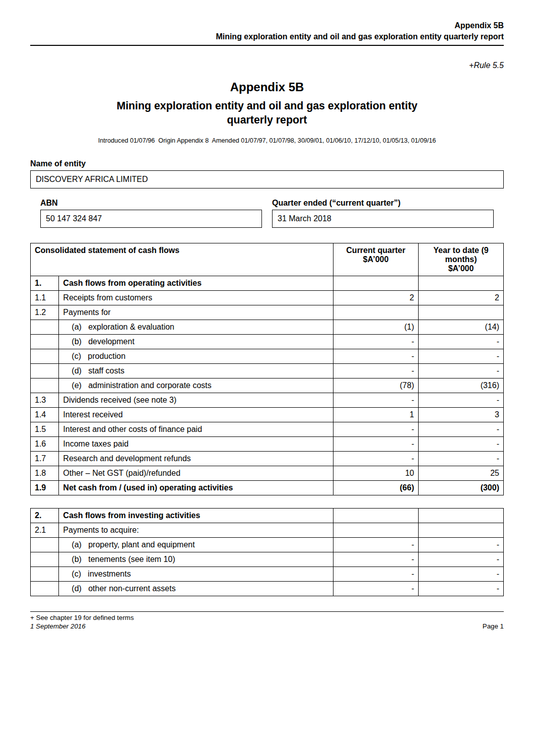Appendix 5B
Mining exploration entity and oil and gas exploration entity quarterly report
+Rule 5.5
Appendix 5B
Mining exploration entity and oil and gas exploration entity
quarterly report
Introduced 01/07/96 Origin Appendix 8 Amended 01/07/97, 01/07/98, 30/09/01, 01/06/10, 17/12/10, 01/05/13, 01/09/16
Name of entity
DISCOVERY AFRICA LIMITED
| ABN 50 147 324 847 | Quarter ended (“current quarter”) 31 March 2018 |
| Consolidated statement of cash flows | Current quarter $A’000 | Year to date (9 months) $A’000 |
| --- | --- | --- |
| 1. | Cash flows from operating activities | | |
| 1.1 | Receipts from customers | 2 | 2 |
| 1.2 | Payments for | | |
| | (a) exploration & evaluation | (1) | (14) |
| | (b) development | - | - |
| | (c) production | - | - |
| | (d) staff costs | - | - |
| | (e) administration and corporate costs | (78) | (316) |
| 1.3 | Dividends received (see note 3) | - | - |
| 1.4 | Interest received | 1 | 3 |
| 1.5 | Interest and other costs of finance paid | - | - |
| 1.6 | Income taxes paid | - | - |
| 1.7 | Research and development refunds | - | - |
| 1.8 | Other – Net GST (paid)/refunded | 10 | 25 |
| 1.9 | Net cash from / (used in) operating activities | (66) | (300) |
| 2. | Cash flows from investing activities | | |
| 2.1 | Payments to acquire: | | |
| | (a) property, plant and equipment | - | - |
| | (b) tenements (see item 10) | - | - |
| | (c) investments | - | - |
| | (d) other non-current assets | - | - |
+ See chapter 19 for defined terms
1 September 2016
Page 1